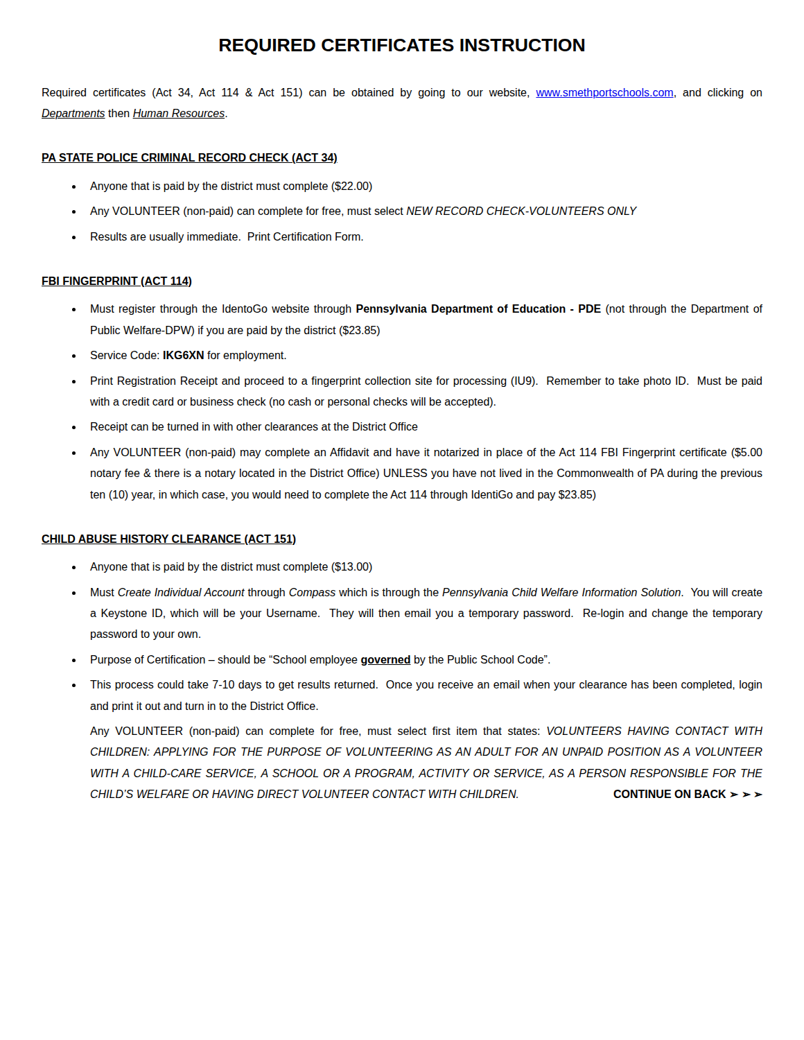REQUIRED CERTIFICATES INSTRUCTION
Required certificates (Act 34, Act 114 & Act 151) can be obtained by going to our website, www.smethportschools.com, and clicking on Departments then Human Resources.
PA STATE POLICE CRIMINAL RECORD CHECK (ACT 34)
Anyone that is paid by the district must complete ($22.00)
Any VOLUNTEER (non-paid) can complete for free, must select NEW RECORD CHECK-VOLUNTEERS ONLY
Results are usually immediate. Print Certification Form.
FBI FINGERPRINT (ACT 114)
Must register through the IdentoGo website through Pennsylvania Department of Education - PDE (not through the Department of Public Welfare-DPW) if you are paid by the district ($23.85)
Service Code: IKG6XN for employment.
Print Registration Receipt and proceed to a fingerprint collection site for processing (IU9). Remember to take photo ID. Must be paid with a credit card or business check (no cash or personal checks will be accepted).
Receipt can be turned in with other clearances at the District Office
Any VOLUNTEER (non-paid) may complete an Affidavit and have it notarized in place of the Act 114 FBI Fingerprint certificate ($5.00 notary fee & there is a notary located in the District Office) UNLESS you have not lived in the Commonwealth of PA during the previous ten (10) year, in which case, you would need to complete the Act 114 through IdentiGo and pay $23.85)
CHILD ABUSE HISTORY CLEARANCE (ACT 151)
Anyone that is paid by the district must complete ($13.00)
Must Create Individual Account through Compass which is through the Pennsylvania Child Welfare Information Solution. You will create a Keystone ID, which will be your Username. They will then email you a temporary password. Re-login and change the temporary password to your own.
Purpose of Certification – should be “School employee governed by the Public School Code”.
This process could take 7-10 days to get results returned. Once you receive an email when your clearance has been completed, login and print it out and turn in to the District Office.
Any VOLUNTEER (non-paid) can complete for free, must select first item that states: VOLUNTEERS HAVING CONTACT WITH CHILDREN: APPLYING FOR THE PURPOSE OF VOLUNTEERING AS AN ADULT FOR AN UNPAID POSITION AS A VOLUNTEER WITH A CHILD-CARE SERVICE, A SCHOOL OR A PROGRAM, ACTIVITY OR SERVICE, AS A PERSON RESPONSIBLE FOR THE CHILD’S WELFARE OR HAVING DIRECT VOLUNTEER CONTACT WITH CHILDREN. CONTINUE ON BACK ➢ ➢ ➢